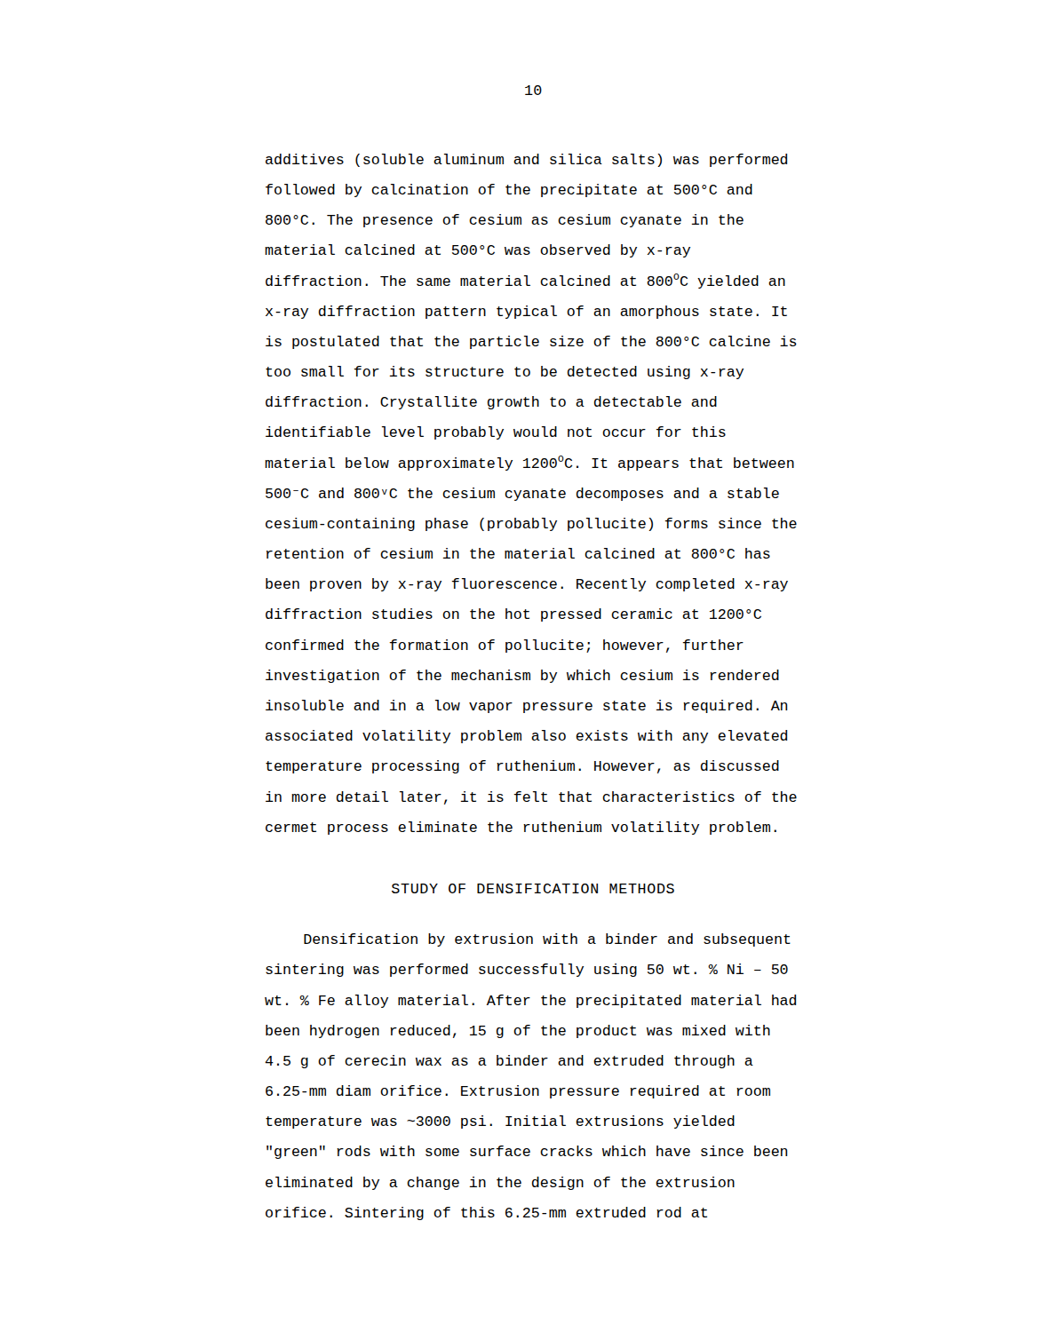10
additives (soluble aluminum and silica salts) was performed followed by calcination of the precipitate at 500°C and 800°C. The presence of cesium as cesium cyanate in the material calcined at 500°C was observed by x-ray diffraction. The same material calcined at 800oC yielded an x-ray diffraction pattern typical of an amorphous state. It is postulated that the particle size of the 800°C calcine is too small for its structure to be detected using x-ray diffraction. Crystallite growth to a detectable and identifiable level probably would not occur for this material below approximately 1200oC. It appears that between 500⁻C and 800ᵛC the cesium cyanate decomposes and a stable cesium-containing phase (probably pollucite) forms since the retention of cesium in the material calcined at 800°C has been proven by x-ray fluorescence. Recently completed x-ray diffraction studies on the hot pressed ceramic at 1200°C confirmed the formation of pollucite; however, further investigation of the mechanism by which cesium is rendered insoluble and in a low vapor pressure state is required. An associated volatility problem also exists with any elevated temperature processing of ruthenium. However, as discussed in more detail later, it is felt that characteristics of the cermet process eliminate the ruthenium volatility problem.
STUDY OF DENSIFICATION METHODS
Densification by extrusion with a binder and subsequent sintering was performed successfully using 50 wt. % Ni – 50 wt. % Fe alloy material. After the precipitated material had been hydrogen reduced, 15 g of the product was mixed with 4.5 g of cerecin wax as a binder and extruded through a 6.25-mm diam orifice. Extrusion pressure required at room temperature was ~3000 psi. Initial extrusions yielded "green" rods with some surface cracks which have since been eliminated by a change in the design of the extrusion orifice. Sintering of this 6.25-mm extruded rod at